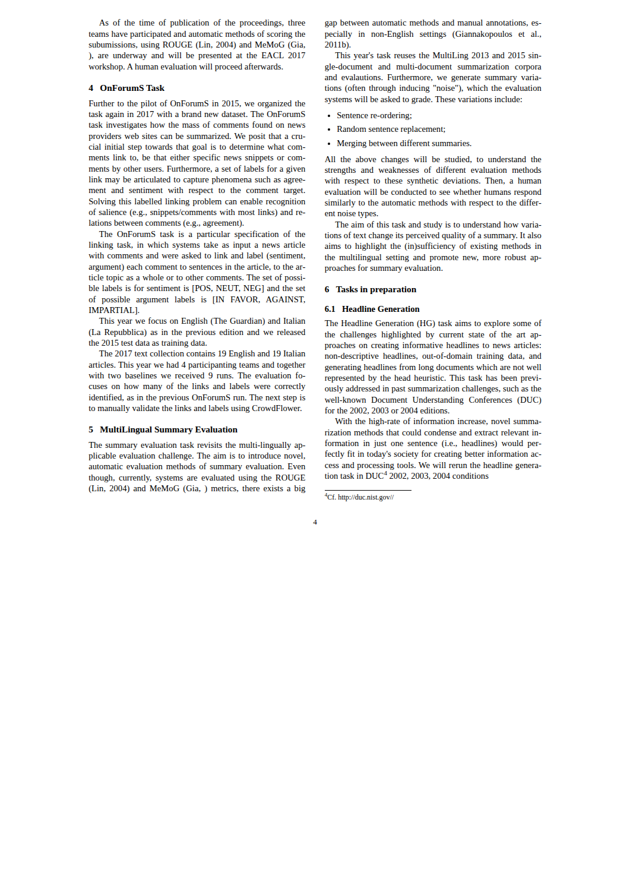As of the time of publication of the proceedings, three teams have participated and automatic methods of scoring the subumissions, using ROUGE (Lin, 2004) and MeMoG (Gia, ), are underway and will be presented at the EACL 2017 workshop. A human evaluation will proceed afterwards.
4 OnForumS Task
Further to the pilot of OnForumS in 2015, we organized the task again in 2017 with a brand new dataset. The OnForumS task investigates how the mass of comments found on news providers web sites can be summarized. We posit that a crucial initial step towards that goal is to determine what comments link to, be that either specific news snippets or comments by other users. Furthermore, a set of labels for a given link may be articulated to capture phenomena such as agreement and sentiment with respect to the comment target. Solving this labelled linking problem can enable recognition of salience (e.g., snippets/comments with most links) and relations between comments (e.g., agreement).
The OnForumS task is a particular specification of the linking task, in which systems take as input a news article with comments and were asked to link and label (sentiment, argument) each comment to sentences in the article, to the article topic as a whole or to other comments. The set of possible labels is for sentiment is [POS, NEUT, NEG] and the set of possible argument labels is [IN FAVOR, AGAINST, IMPARTIAL].
This year we focus on English (The Guardian) and Italian (La Repubblica) as in the previous edition and we released the 2015 test data as training data.
The 2017 text collection contains 19 English and 19 Italian articles. This year we had 4 participanting teams and together with two baselines we received 9 runs. The evaluation focuses on how many of the links and labels were correctly identified, as in the previous OnForumS run. The next step is to manually validate the links and labels using CrowdFlower.
5 MultiLingual Summary Evaluation
The summary evaluation task revisits the multi-lingually applicable evaluation challenge. The aim is to introduce novel, automatic evaluation methods of summary evaluation. Even though, currently, systems are evaluated using the ROUGE (Lin, 2004) and MeMoG (Gia, ) metrics, there exists a big gap between automatic methods and manual annotations, especially in non-English settings (Giannakopoulos et al., 2011b).
This year's task reuses the MultiLing 2013 and 2015 single-document and multi-document summarization corpora and evalautions. Furthermore, we generate summary variations (often through inducing "noise"), which the evaluation systems will be asked to grade. These variations include:
Sentence re-ordering;
Random sentence replacement;
Merging between different summaries.
All the above changes will be studied, to understand the strengths and weaknesses of different evaluation methods with respect to these synthetic deviations. Then, a human evaluation will be conducted to see whether humans respond similarly to the automatic methods with respect to the different noise types.
The aim of this task and study is to understand how variations of text change its perceived quality of a summary. It also aims to highlight the (in)sufficiency of existing methods in the multilingual setting and promote new, more robust approaches for summary evaluation.
6 Tasks in preparation
6.1 Headline Generation
The Headline Generation (HG) task aims to explore some of the challenges highlighted by current state of the art approaches on creating informative headlines to news articles: non-descriptive headlines, out-of-domain training data, and generating headlines from long documents which are not well represented by the head heuristic. This task has been previously addressed in past summarization challenges, such as the well-known Document Understanding Conferences (DUC) for the 2002, 2003 or 2004 editions.
With the high-rate of information increase, novel summarization methods that could condense and extract relevant information in just one sentence (i.e., headlines) would perfectly fit in today's society for creating better information access and processing tools. We will rerun the headline generation task in DUC4 2002, 2003, 2004 conditions
4Cf. http://duc.nist.gov//
4